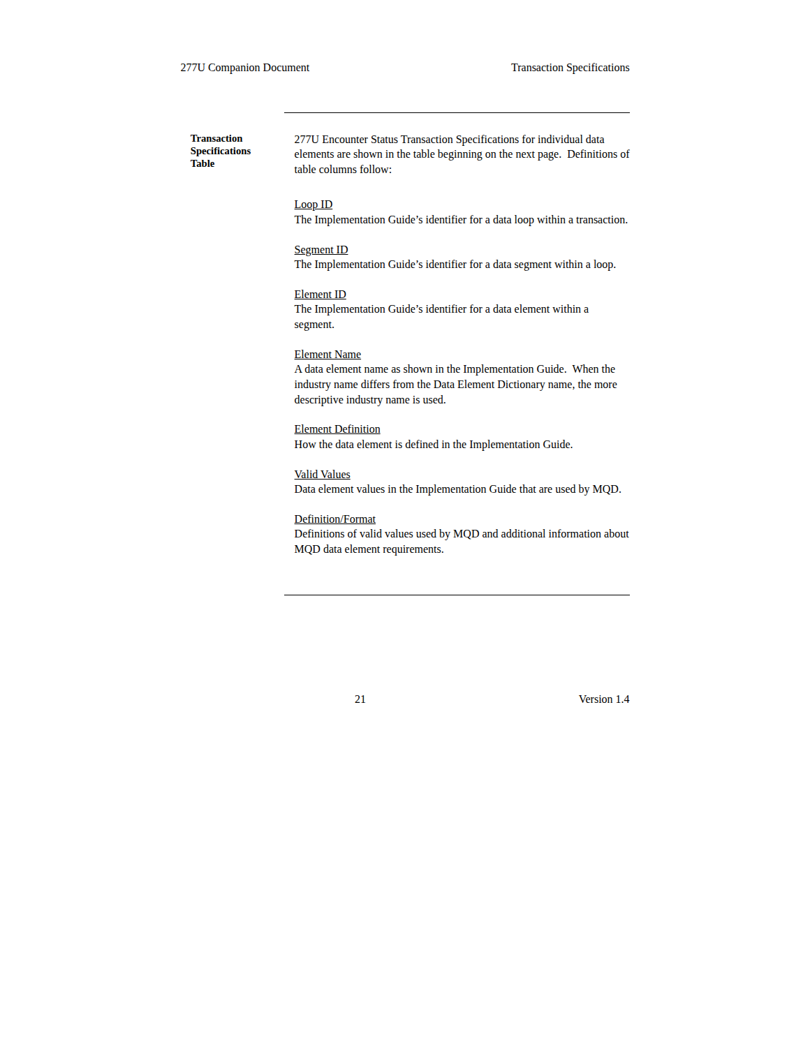277U Companion Document
Transaction Specifications
Transaction
Specifications
Table
277U Encounter Status Transaction Specifications for individual data elements are shown in the table beginning on the next page. Definitions of table columns follow:
Loop ID The Implementation Guide’s identifier for a data loop within a transaction.
Segment ID The Implementation Guide’s identifier for a data segment within a loop.
Element ID The Implementation Guide’s identifier for a data element within a segment.
Element Name A data element name as shown in the Implementation Guide. When the industry name differs from the Data Element Dictionary name, the more descriptive industry name is used.
Element Definition How the data element is defined in the Implementation Guide.
Valid Values Data element values in the Implementation Guide that are used by MQD.
Definition/Format Definitions of valid values used by MQD and additional information about MQD data element requirements.
21
Version 1.4